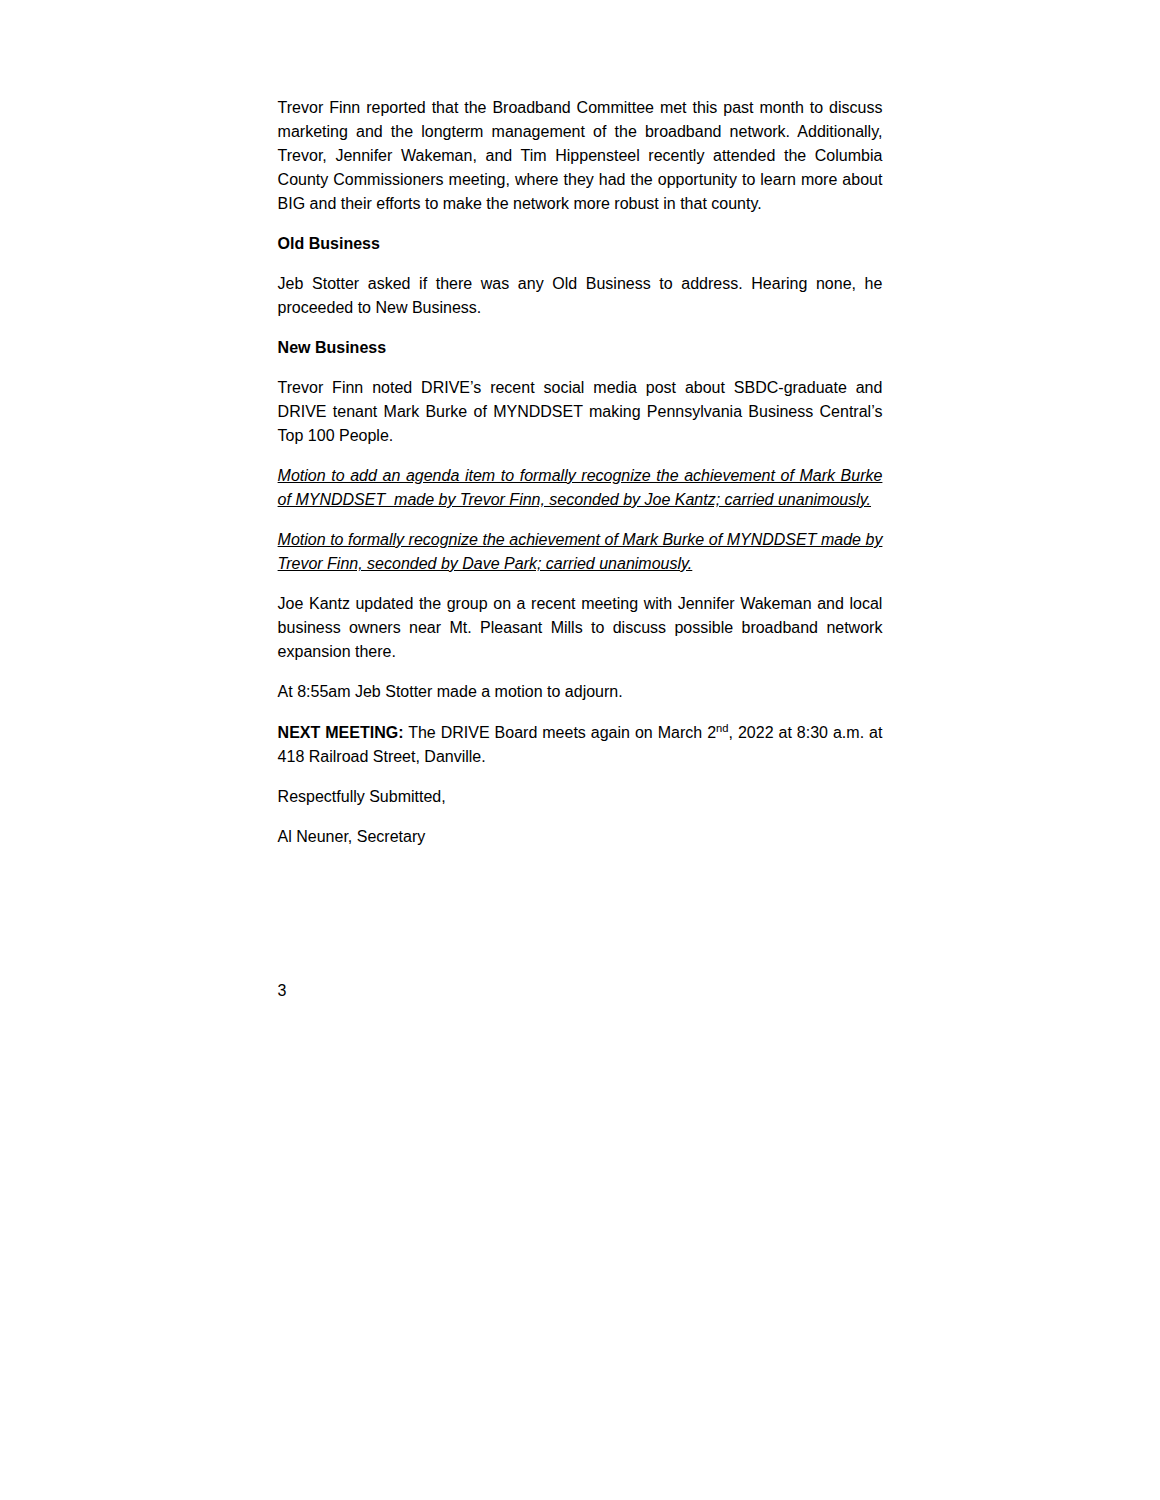Trevor Finn reported that the Broadband Committee met this past month to discuss marketing and the longterm management of the broadband network. Additionally, Trevor, Jennifer Wakeman, and Tim Hippensteel recently attended the Columbia County Commissioners meeting, where they had the opportunity to learn more about BIG and their efforts to make the network more robust in that county.
Old Business
Jeb Stotter asked if there was any Old Business to address. Hearing none, he proceeded to New Business.
New Business
Trevor Finn noted DRIVE’s recent social media post about SBDC-graduate and DRIVE tenant Mark Burke of MYNDDSET making Pennsylvania Business Central’s Top 100 People.
Motion to add an agenda item to formally recognize the achievement of Mark Burke of MYNDDSET made by Trevor Finn, seconded by Joe Kantz; carried unanimously.
Motion to formally recognize the achievement of Mark Burke of MYNDDSET made by Trevor Finn, seconded by Dave Park; carried unanimously.
Joe Kantz updated the group on a recent meeting with Jennifer Wakeman and local business owners near Mt. Pleasant Mills to discuss possible broadband network expansion there.
At 8:55am Jeb Stotter made a motion to adjourn.
NEXT MEETING: The DRIVE Board meets again on March 2nd, 2022 at 8:30 a.m. at 418 Railroad Street, Danville.
Respectfully Submitted,
Al Neuner, Secretary
3